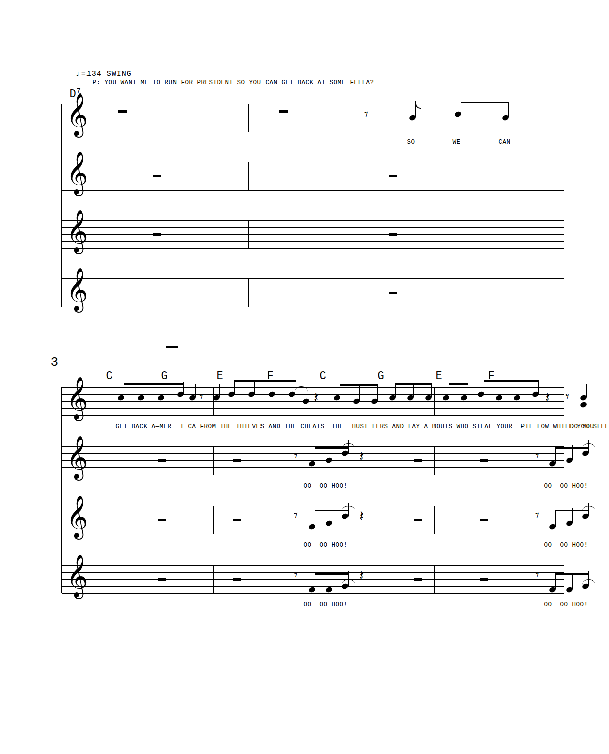♩=134 SWING
D7
𝄞
𝄾
SO
WE
CAN
P: YOU WANT ME TO RUN FOR PRESIDENT SO YOU CAN GET BACK AT SOME FELLA?
𝄞
𝄞
𝄞
3
C
G
E
F
C
G
E
F
𝄞
𝄾
𝄽
𝄽
𝄾
GET BACK A—MER_ I CA FROM THE THIEVES AND THE CHEATS
THE HUST LERS AND LAY A BOUTS WHO STEAL YOUR PIL LOW WHILE YOU SLEEP
DO YOU
𝄞
𝄾
𝄽
𝄾
OO OO HOO!
OO OO HOO!
𝄞
𝄾
𝄽
𝄾
OO OO HOO!
OO OO HOO!
𝄞
𝄾
𝄽
𝄾
OO OO HOO!
OO OO HOO!